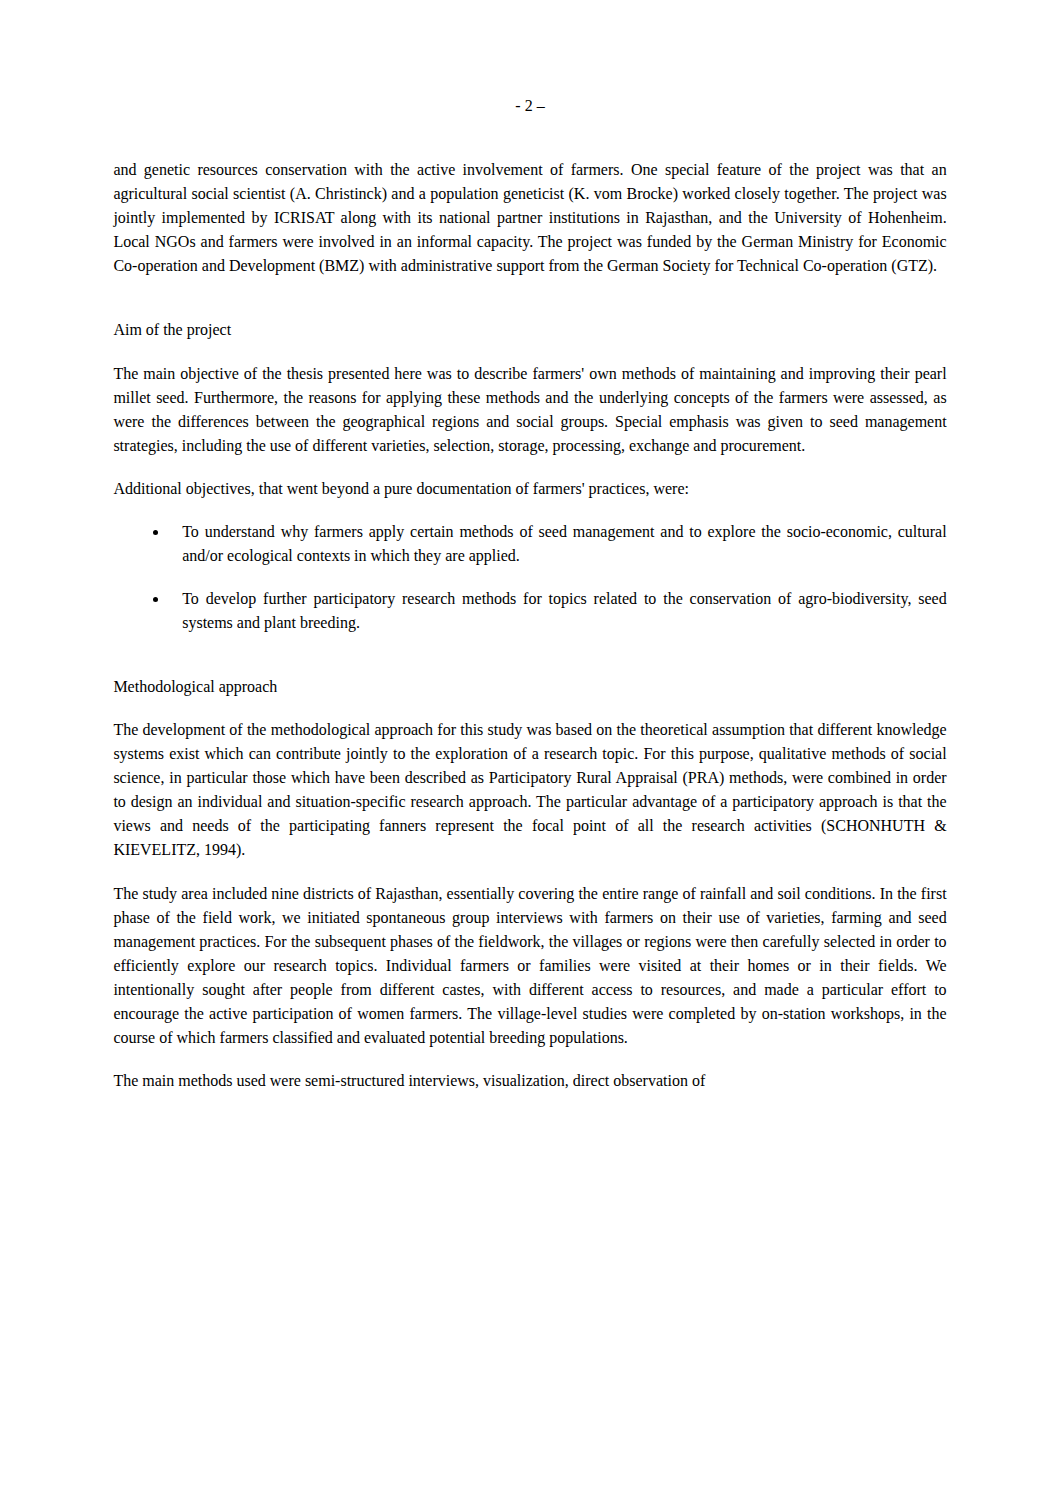- 2 –
and genetic resources conservation with the active involvement of farmers. One special feature of the project was that an agricultural social scientist (A. Christinck) and a population geneticist (K. vom Brocke) worked closely together. The project was jointly implemented by ICRISAT along with its national partner institutions in Rajasthan, and the University of Hohenheim. Local NGOs and farmers were involved in an informal capacity. The project was funded by the German Ministry for Economic Co-operation and Development (BMZ) with administrative support from the German Society for Technical Co-operation (GTZ).
Aim of the project
The main objective of the thesis presented here was to describe farmers' own methods of maintaining and improving their pearl millet seed. Furthermore, the reasons for applying these methods and the underlying concepts of the farmers were assessed, as were the differences between the geographical regions and social groups. Special emphasis was given to seed management strategies, including the use of different varieties, selection, storage, processing, exchange and procurement.
Additional objectives, that went beyond a pure documentation of farmers' practices, were:
To understand why farmers apply certain methods of seed management and to explore the socio-economic, cultural and/or ecological contexts in which they are applied.
To develop further participatory research methods for topics related to the conservation of agro-biodiversity, seed systems and plant breeding.
Methodological approach
The development of the methodological approach for this study was based on the theoretical assumption that different knowledge systems exist which can contribute jointly to the exploration of a research topic. For this purpose, qualitative methods of social science, in particular those which have been described as Participatory Rural Appraisal (PRA) methods, were combined in order to design an individual and situation-specific research approach. The particular advantage of a participatory approach is that the views and needs of the participating fanners represent the focal point of all the research activities (SCHONHUTH & KIEVELITZ, 1994).
The study area included nine districts of Rajasthan, essentially covering the entire range of rainfall and soil conditions. In the first phase of the field work, we initiated spontaneous group interviews with farmers on their use of varieties, farming and seed management practices. For the subsequent phases of the fieldwork, the villages or regions were then carefully selected in order to efficiently explore our research topics. Individual farmers or families were visited at their homes or in their fields. We intentionally sought after people from different castes, with different access to resources, and made a particular effort to encourage the active participation of women farmers. The village-level studies were completed by on-station workshops, in the course of which farmers classified and evaluated potential breeding populations.
The main methods used were semi-structured interviews, visualization, direct observation of